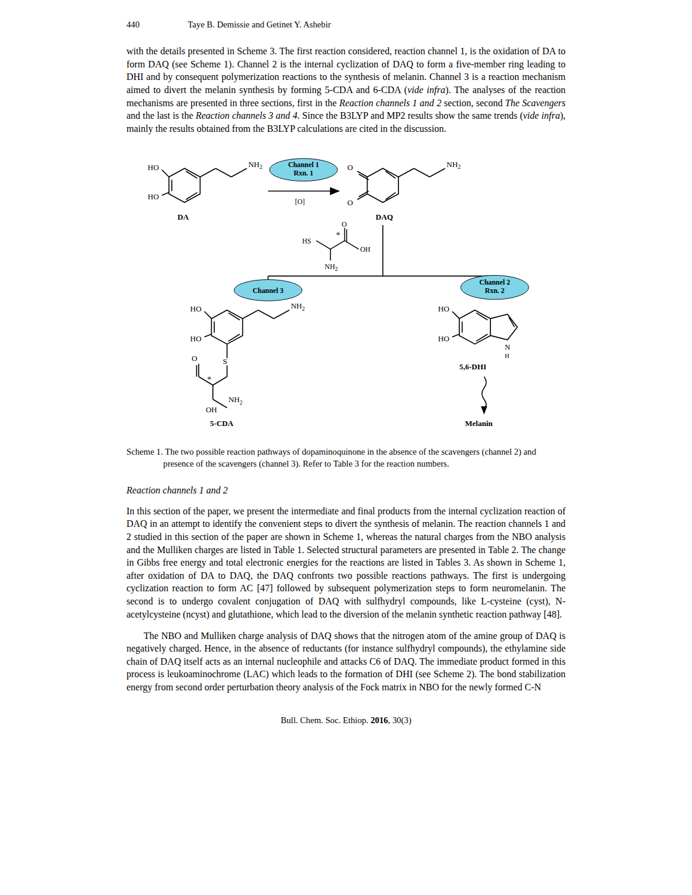440 Taye B. Demissie and Getinet Y. Ashebir
with the details presented in Scheme 3. The first reaction considered, reaction channel 1, is the oxidation of DA to form DAQ (see Scheme 1). Channel 2 is the internal cyclization of DAQ to form a five-member ring leading to DHI and by consequent polymerization reactions to the synthesis of melanin. Channel 3 is a reaction mechanism aimed to divert the melanin synthesis by forming 5-CDA and 6-CDA (vide infra). The analyses of the reaction mechanisms are presented in three sections, first in the Reaction channels 1 and 2 section, second The Scavengers and the last is the Reaction channels 3 and 4. Since the B3LYP and MP2 results show the same trends (vide infra), mainly the results obtained from the B3LYP calculations are cited in the discussion.
HO HO NH2 DA [O] Channel 1 Rxn. 1 O O NH2 DAQ HS O OH NH2 * Channel 3 Channel 2 Rxn. 2 HO HO NH2 S O NH2 OH * 5-CDA HO HO N H 5,6-DHI Melanin
Scheme 1. The two possible reaction pathways of dopaminoquinone in the absence of the scavengers (channel 2) and presence of the scavengers (channel 3). Refer to Table 3 for the reaction numbers.
Reaction channels 1 and 2
In this section of the paper, we present the intermediate and final products from the internal cyclization reaction of DAQ in an attempt to identify the convenient steps to divert the synthesis of melanin. The reaction channels 1 and 2 studied in this section of the paper are shown in Scheme 1, whereas the natural charges from the NBO analysis and the Mulliken charges are listed in Table 1. Selected structural parameters are presented in Table 2. The change in Gibbs free energy and total electronic energies for the reactions are listed in Tables 3. As shown in Scheme 1, after oxidation of DA to DAQ, the DAQ confronts two possible reactions pathways. The first is undergoing cyclization reaction to form AC [47] followed by subsequent polymerization steps to form neuromelanin. The second is to undergo covalent conjugation of DAQ with sulfhydryl compounds, like L-cysteine (cyst), N-acetylcysteine (ncyst) and glutathione, which lead to the diversion of the melanin synthetic reaction pathway [48].
The NBO and Mulliken charge analysis of DAQ shows that the nitrogen atom of the amine group of DAQ is negatively charged. Hence, in the absence of reductants (for instance sulfhydryl compounds), the ethylamine side chain of DAQ itself acts as an internal nucleophile and attacks C6 of DAQ. The immediate product formed in this process is leukoaminochrome (LAC) which leads to the formation of DHI (see Scheme 2). The bond stabilization energy from second order perturbation theory analysis of the Fock matrix in NBO for the newly formed C-N
Bull. Chem. Soc. Ethiop. 2016, 30(3)